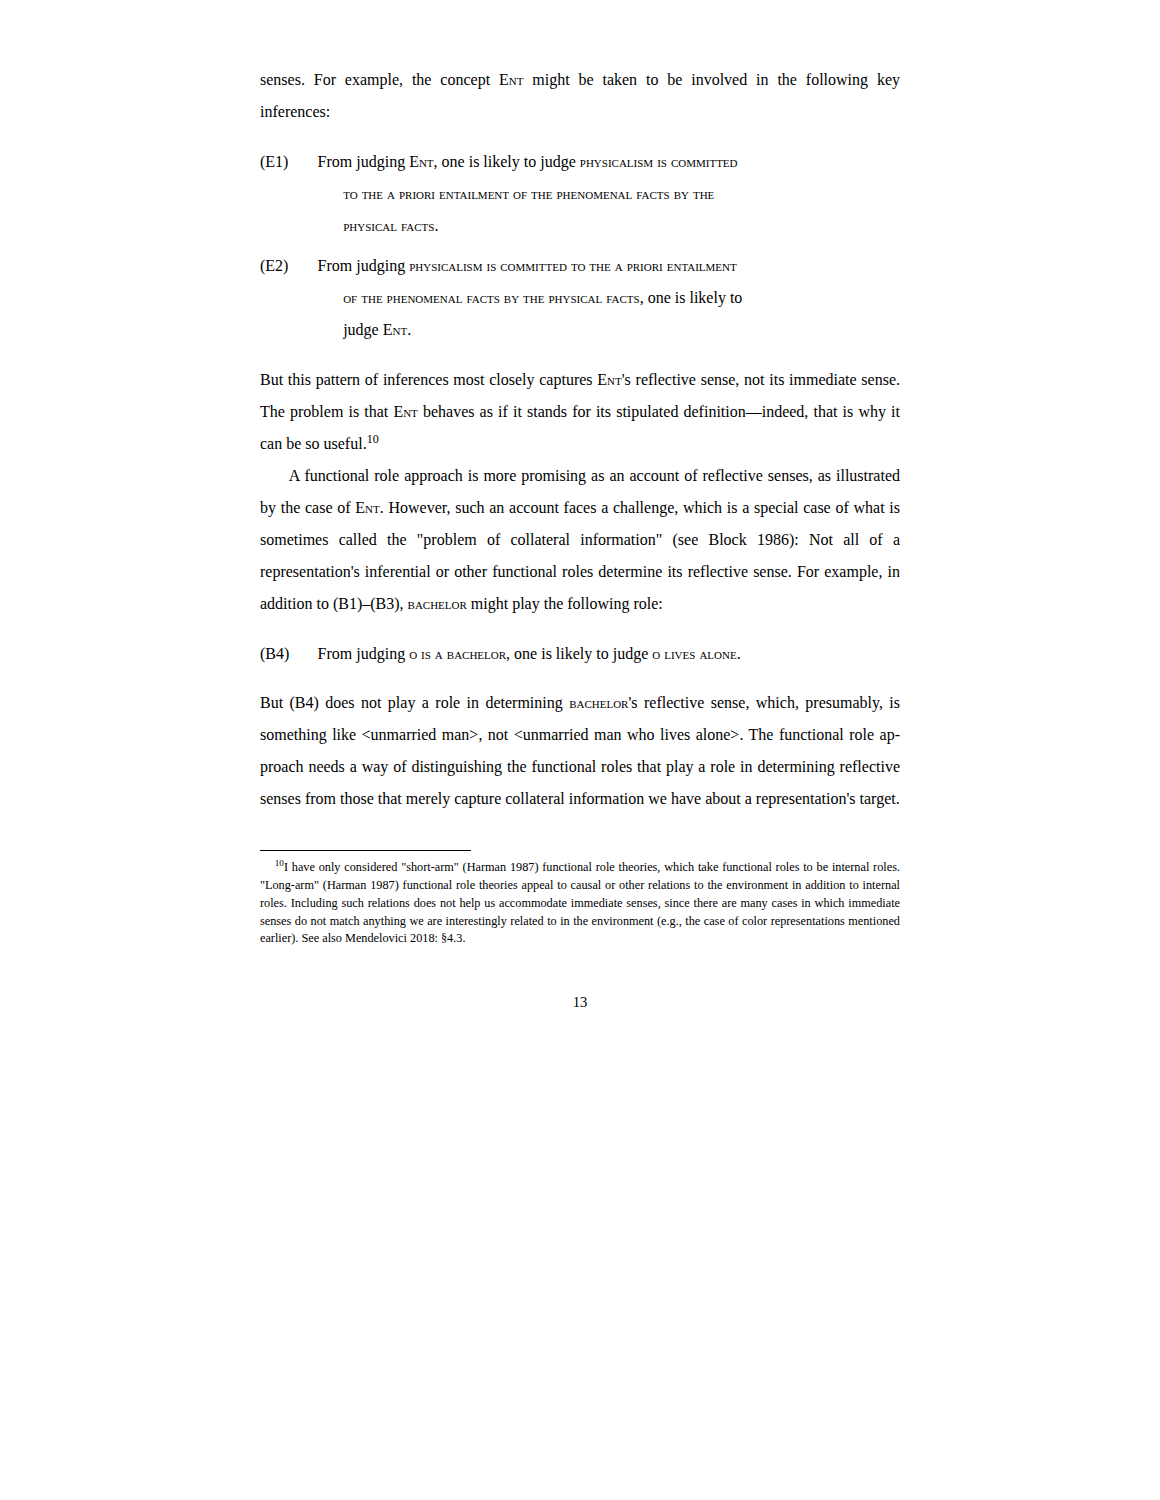senses. For example, the concept Ent might be taken to be involved in the following key inferences:
(E1)
From judging Ent, one is likely to judge physicalism is committed to the a priori entailment of the phenomenal facts by the physical facts.
(E2)
From judging physicalism is committed to the a priori entailment of the phenomenal facts by the physical facts, one is likely to judge Ent.
But this pattern of inferences most closely captures Ent's reflective sense, not its immediate sense. The problem is that Ent behaves as if it stands for its stipulated definition—indeed, that is why it can be so useful.10
A functional role approach is more promising as an account of reflective senses, as illustrated by the case of Ent. However, such an account faces a challenge, which is a special case of what is sometimes called the "problem of collateral information" (see Block 1986): Not all of a representation's inferential or other functional roles determine its reflective sense. For example, in addition to (B1)–(B3), bachelor might play the following role:
(B4)
From judging o is a bachelor, one is likely to judge o lives alone.
But (B4) does not play a role in determining bachelor's reflective sense, which, presumably, is something like <unmarried man>, not <unmarried man who lives alone>. The functional role approach needs a way of distinguishing the functional roles that play a role in determining reflective senses from those that merely capture collateral information we have about a representation's target.
10I have only considered "short-arm" (Harman 1987) functional role theories, which take functional roles to be internal roles. "Long-arm" (Harman 1987) functional role theories appeal to causal or other relations to the environment in addition to internal roles. Including such relations does not help us accommodate immediate senses, since there are many cases in which immediate senses do not match anything we are interestingly related to in the environment (e.g., the case of color representations mentioned earlier). See also Mendelovici 2018: §4.3.
13